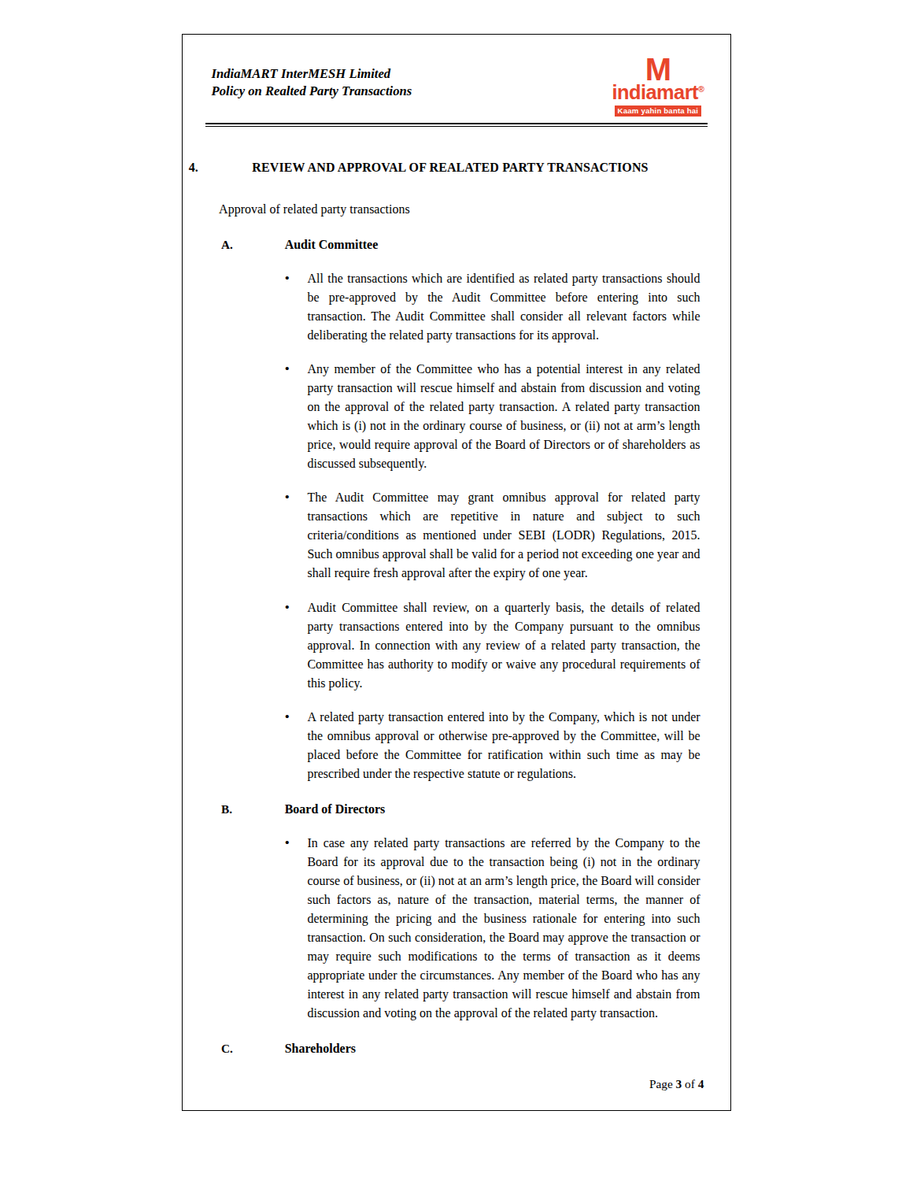IndiaMART InterMESH Limited
Policy on Realted Party Transactions
M
indiamart®
Kaam yahin banta hai
4. REVIEW AND APPROVAL OF REALATED PARTY TRANSACTIONS
Approval of related party transactions
A. Audit Committee
All the transactions which are identified as related party transactions should be pre-approved by the Audit Committee before entering into such transaction. The Audit Committee shall consider all relevant factors while deliberating the related party transactions for its approval.
Any member of the Committee who has a potential interest in any related party transaction will rescue himself and abstain from discussion and voting on the approval of the related party transaction. A related party transaction which is (i) not in the ordinary course of business, or (ii) not at arm’s length price, would require approval of the Board of Directors or of shareholders as discussed subsequently.
The Audit Committee may grant omnibus approval for related party transactions which are repetitive in nature and subject to such criteria/conditions as mentioned under SEBI (LODR) Regulations, 2015. Such omnibus approval shall be valid for a period not exceeding one year and shall require fresh approval after the expiry of one year.
Audit Committee shall review, on a quarterly basis, the details of related party transactions entered into by the Company pursuant to the omnibus approval. In connection with any review of a related party transaction, the Committee has authority to modify or waive any procedural requirements of this policy.
A related party transaction entered into by the Company, which is not under the omnibus approval or otherwise pre-approved by the Committee, will be placed before the Committee for ratification within such time as may be prescribed under the respective statute or regulations.
B. Board of Directors
In case any related party transactions are referred by the Company to the Board for its approval due to the transaction being (i) not in the ordinary course of business, or (ii) not at an arm’s length price, the Board will consider such factors as, nature of the transaction, material terms, the manner of determining the pricing and the business rationale for entering into such transaction. On such consideration, the Board may approve the transaction or may require such modifications to the terms of transaction as it deems appropriate under the circumstances. Any member of the Board who has any interest in any related party transaction will rescue himself and abstain from discussion and voting on the approval of the related party transaction.
C. Shareholders
Page 3 of 4